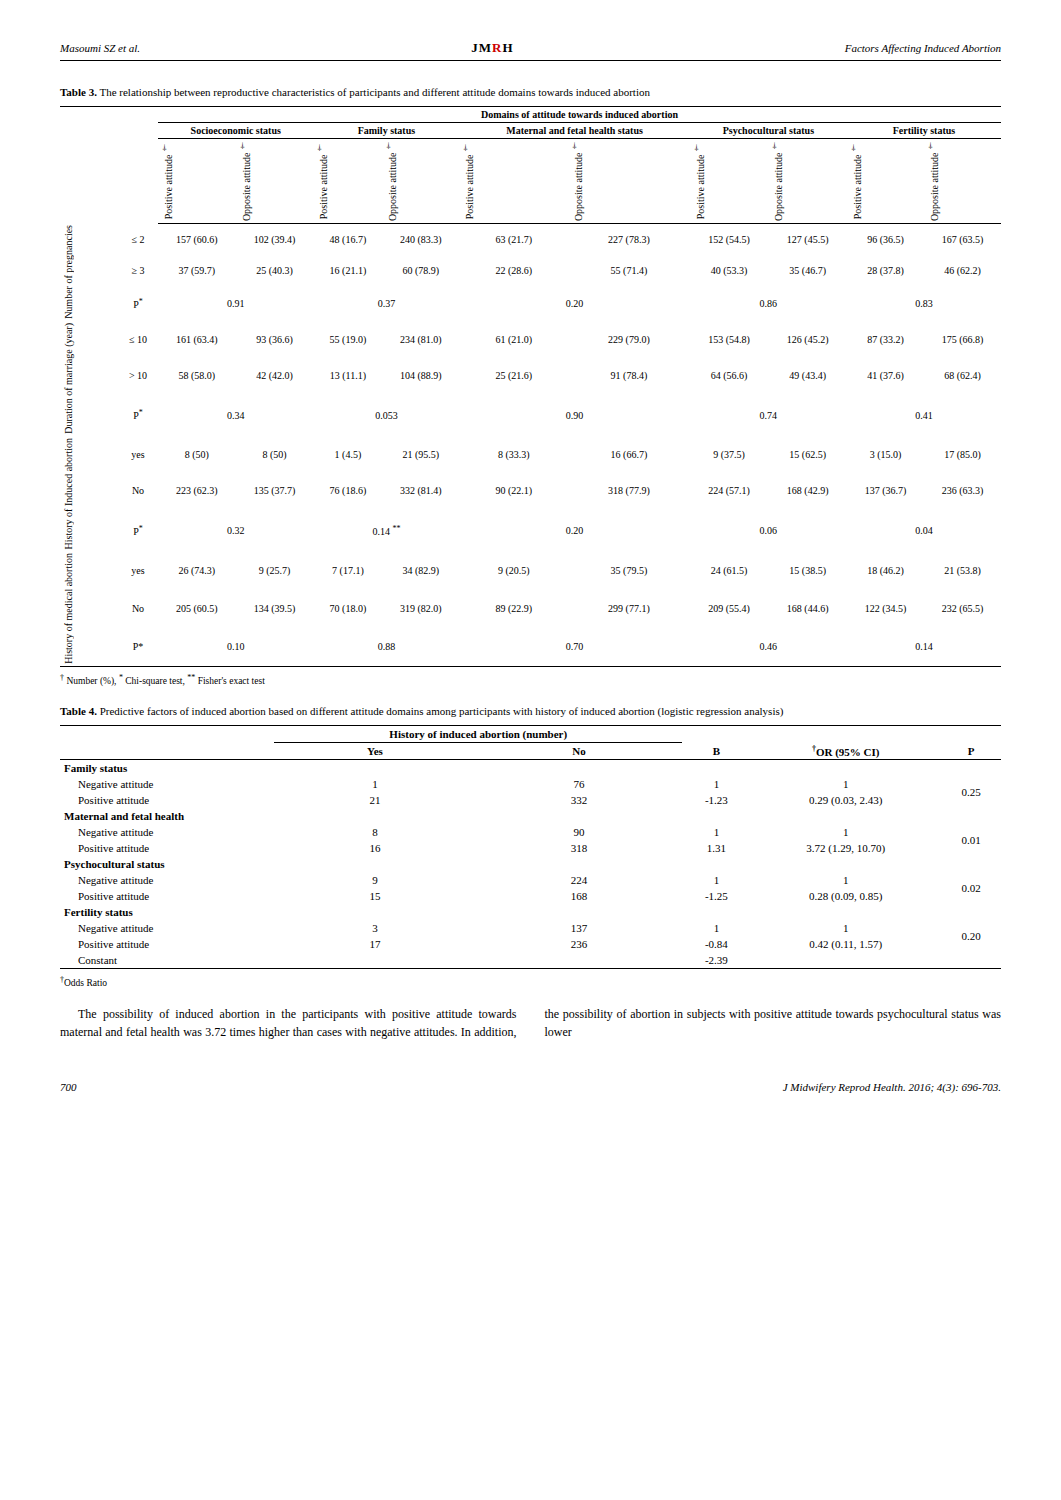Masoumi SZ et al.
JMRH
Factors Affecting Induced Abortion
Table 3. The relationship between reproductive characteristics of participants and different attitude domains towards induced abortion
| | Domains of attitude towards induced abortion |
| --- | --- |
| | Socioeconomic status | Family status | Maternal and fetal health status | Psychocultural status | Fertility status |
| | Positive attitude † | Opposite attitude † | Positive attitude † | Opposite attitude † | Positive attitude † | Opposite attitude † | Positive attitude † | Opposite attitude † | Positive attitude † | Opposite attitude † |
| Number of pregnancies | ≤ 2 | 157 (60.6) | 102 (39.4) | 48 (16.7) | 240 (83.3) | 63 (21.7) | 227 (78.3) | 152 (54.5) | 127 (45.5) | 96 (36.5) | 167 (63.5) |
| ≥ 3 | 37 (59.7) | 25 (40.3) | 16 (21.1) | 60 (78.9) | 22 (28.6) | 55 (71.4) | 40 (53.3) | 35 (46.7) | 28 (37.8) | 46 (62.2) |
| P * | 0.91 | 0.37 | 0.20 | 0.86 | 0.83 |
| Duration of marriage (year) | ≤ 10 | 161 (63.4) | 93 (36.6) | 55 (19.0) | 234 (81.0) | 61 (21.0) | 229 (79.0) | 153 (54.8) | 126 (45.2) | 87 (33.2) | 175 (66.8) |
| > 10 | 58 (58.0) | 42 (42.0) | 13 (11.1) | 104 (88.9) | 25 (21.6) | 91 (78.4) | 64 (56.6) | 49 (43.4) | 41 (37.6) | 68 (62.4) |
| P * | 0.34 | 0.053 | 0.90 | 0.74 | 0.41 |
| History of Induced abortion | yes | 8 (50) | 8 (50) | 1 (4.5) | 21 (95.5) | 8 (33.3) | 16 (66.7) | 9 (37.5) | 15 (62.5) | 3 (15.0) | 17 (85.0) |
| No | 223 (62.3) | 135 (37.7) | 76 (18.6) | 332 (81.4) | 90 (22.1) | 318 (77.9) | 224 (57.1) | 168 (42.9) | 137 (36.7) | 236 (63.3) |
| P * | 0.32 | 0.14 ** | 0.20 | 0.06 | 0.04 |
| History of medical abortion | yes | 26 (74.3) | 9 (25.7) | 7 (17.1) | 34 (82.9) | 9 (20.5) | 35 (79.5) | 24 (61.5) | 15 (38.5) | 18 (46.2) | 21 (53.8) |
| No | 205 (60.5) | 134 (39.5) | 70 (18.0) | 319 (82.0) | 89 (22.9) | 299 (77.1) | 209 (55.4) | 168 (44.6) | 122 (34.5) | 232 (65.5) |
| P* | 0.10 | 0.88 | 0.70 | 0.46 | 0.14 |
† Number (%), * Chi-square test, ** Fisher's exact test
Table 4. Predictive factors of induced abortion based on different attitude domains among participants with history of induced abortion (logistic regression analysis)
| | History of induced abortion (number) | B | † OR (95% CI) | P |
| --- | --- | --- | --- | --- |
| | Yes | No |
| Family status |
| Negative attitude | 1 | 76 | 1 | 1 | 0.25 |
| Positive attitude | 21 | 332 | -1.23 | 0.29 (0.03, 2.43) |
| Maternal and fetal health |
| Negative attitude | 8 | 90 | 1 | 1 | 0.01 |
| Positive attitude | 16 | 318 | 1.31 | 3.72 (1.29, 10.70) |
| Psychocultural status |
| Negative attitude | 9 | 224 | 1 | 1 | 0.02 |
| Positive attitude | 15 | 168 | -1.25 | 0.28 (0.09, 0.85) |
| Fertility status |
| Negative attitude | 3 | 137 | 1 | 1 | 0.20 |
| Positive attitude | 17 | 236 | -0.84 | 0.42 (0.11, 1.57) |
| Constant | | | -2.39 | | |
†Odds Ratio
The possibility of induced abortion in the participants with positive attitude towards maternal and fetal health was 3.72 times higher than cases with negative attitudes. In addition, the possibility of abortion in subjects with positive attitude towards psychocultural status was lower
700
J Midwifery Reprod Health. 2016; 4(3): 696-703.